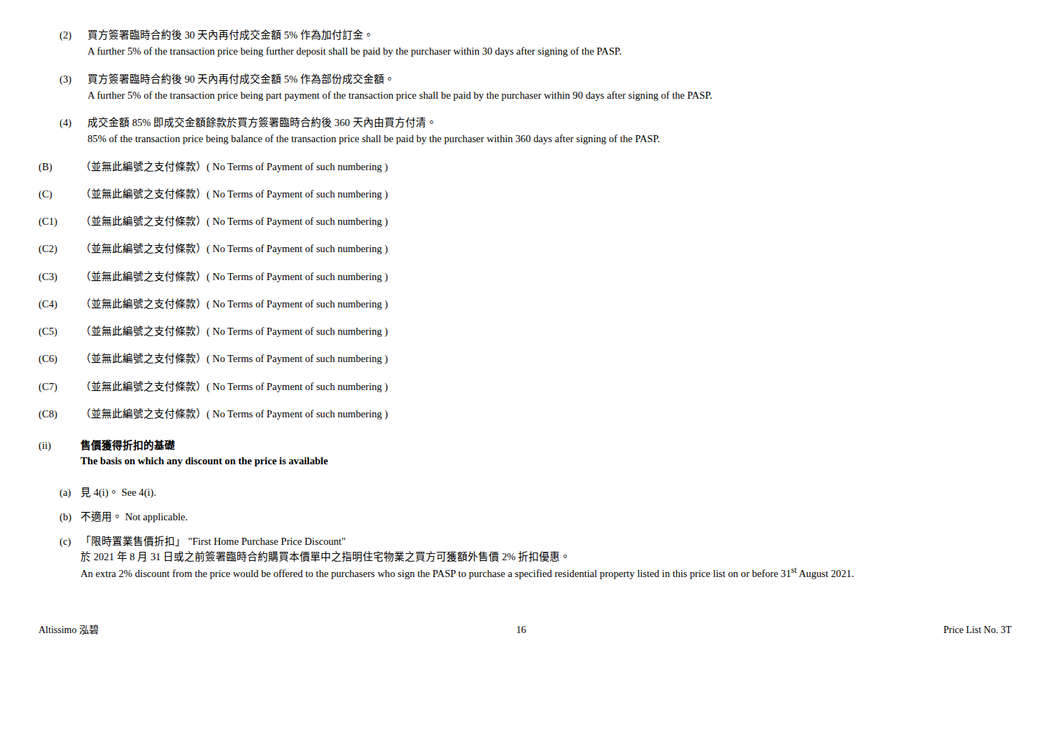(2)
買方簽署臨時合約後 30 天內再付成交金額 5% 作為加付訂金。
A further 5% of the transaction price being further deposit shall be paid by the purchaser within 30 days after signing of the PASP.
(3)
買方簽署臨時合約後 90 天內再付成交金額 5% 作為部份成交金額。
A further 5% of the transaction price being part payment of the transaction price shall be paid by the purchaser within 90 days after signing of the PASP.
(4)
成交金額 85% 即成交金額餘款於買方簽署臨時合約後 360 天內由買方付清。
85% of the transaction price being balance of the transaction price shall be paid by the purchaser within 360 days after signing of the PASP.
(B)
（並無此編號之支付條款）( No Terms of Payment of such numbering )
(C)
（並無此編號之支付條款）( No Terms of Payment of such numbering )
(C1)
（並無此編號之支付條款）( No Terms of Payment of such numbering )
(C2)
（並無此編號之支付條款）( No Terms of Payment of such numbering )
(C3)
（並無此編號之支付條款）( No Terms of Payment of such numbering )
(C4)
（並無此編號之支付條款）( No Terms of Payment of such numbering )
(C5)
（並無此編號之支付條款）( No Terms of Payment of such numbering )
(C6)
（並無此編號之支付條款）( No Terms of Payment of such numbering )
(C7)
（並無此編號之支付條款）( No Terms of Payment of such numbering )
(C8)
（並無此編號之支付條款）( No Terms of Payment of such numbering )
(ii)
售價獲得折扣的基礎
The basis on which any discount on the price is available
(a)
見 4(i)。 See 4(i).
(b)
不適用。 Not applicable.
(c)
「限時置業售價折扣」 "First Home Purchase Price Discount"
於 2021 年 8 月 31 日或之前簽署臨時合約購買本價單中之指明住宅物業之買方可獲額外售價 2% 折扣優惠。
An extra 2% discount from the price would be offered to the purchasers who sign the PASP to purchase a specified residential property listed in this price list on or before 31st August 2021.
Altissimo 泓碧
16
Price List No. 3T